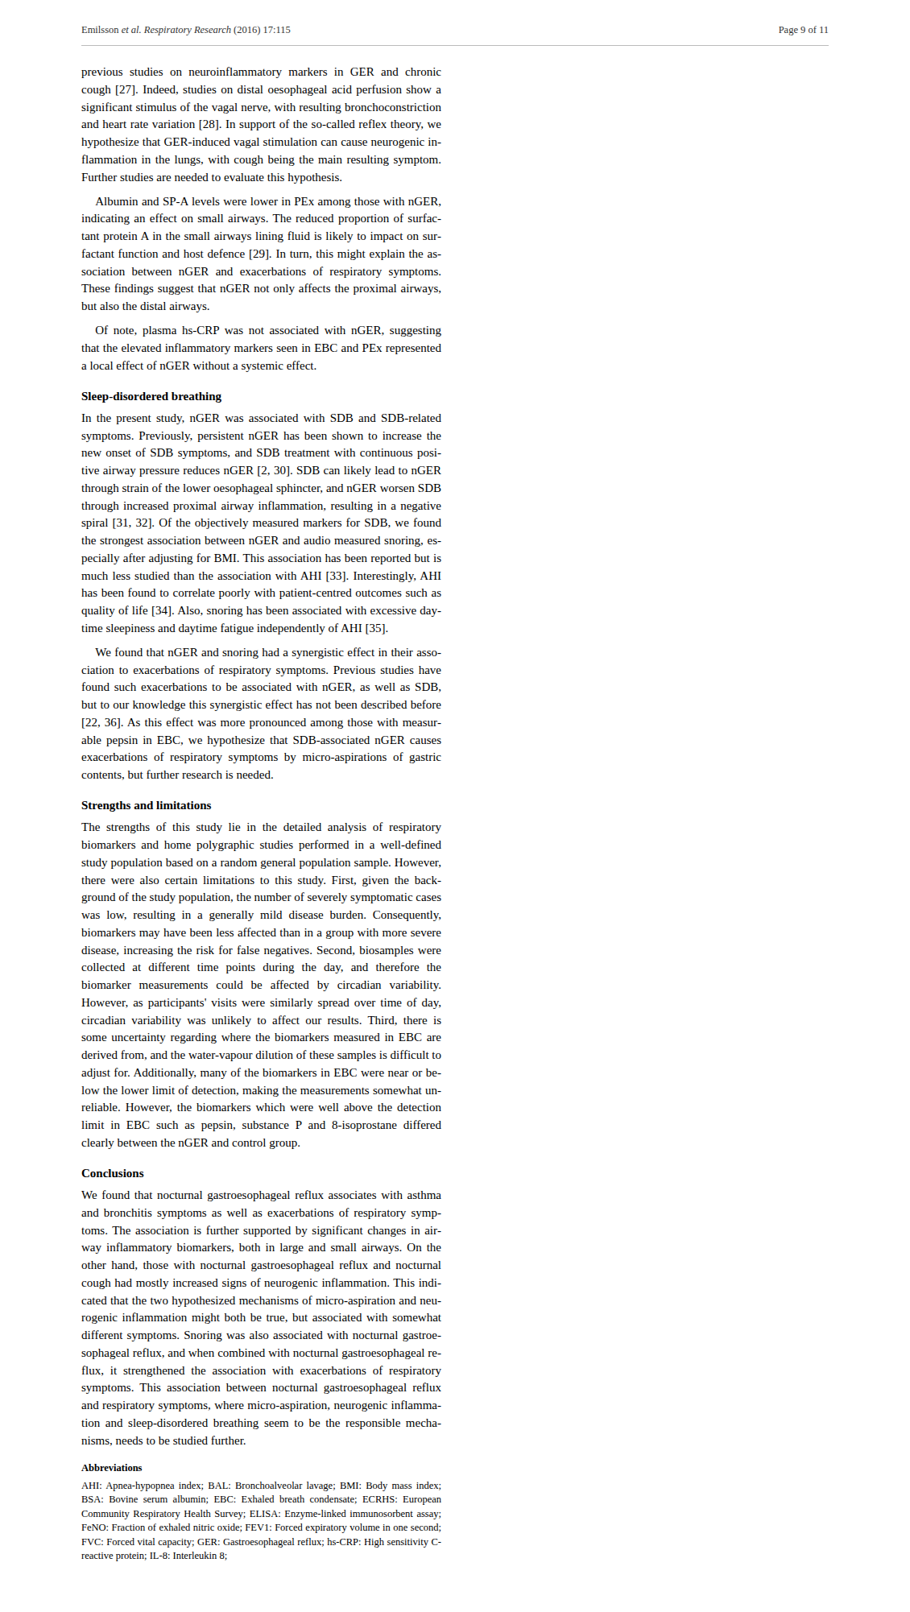Emilsson et al. Respiratory Research (2016) 17:115
Page 9 of 11
previous studies on neuroinflammatory markers in GER and chronic cough [27]. Indeed, studies on distal oesophageal acid perfusion show a significant stimulus of the vagal nerve, with resulting bronchoconstriction and heart rate variation [28]. In support of the so-called reflex theory, we hypothesize that GER-induced vagal stimulation can cause neurogenic inflammation in the lungs, with cough being the main resulting symptom. Further studies are needed to evaluate this hypothesis.
Albumin and SP-A levels were lower in PEx among those with nGER, indicating an effect on small airways. The reduced proportion of surfactant protein A in the small airways lining fluid is likely to impact on surfactant function and host defence [29]. In turn, this might explain the association between nGER and exacerbations of respiratory symptoms. These findings suggest that nGER not only affects the proximal airways, but also the distal airways.
Of note, plasma hs-CRP was not associated with nGER, suggesting that the elevated inflammatory markers seen in EBC and PEx represented a local effect of nGER without a systemic effect.
Sleep-disordered breathing
In the present study, nGER was associated with SDB and SDB-related symptoms. Previously, persistent nGER has been shown to increase the new onset of SDB symptoms, and SDB treatment with continuous positive airway pressure reduces nGER [2, 30]. SDB can likely lead to nGER through strain of the lower oesophageal sphincter, and nGER worsen SDB through increased proximal airway inflammation, resulting in a negative spiral [31, 32]. Of the objectively measured markers for SDB, we found the strongest association between nGER and audio measured snoring, especially after adjusting for BMI. This association has been reported but is much less studied than the association with AHI [33]. Interestingly, AHI has been found to correlate poorly with patient-centred outcomes such as quality of life [34]. Also, snoring has been associated with excessive daytime sleepiness and daytime fatigue independently of AHI [35].
We found that nGER and snoring had a synergistic effect in their association to exacerbations of respiratory symptoms. Previous studies have found such exacerbations to be associated with nGER, as well as SDB, but to our knowledge this synergistic effect has not been described before [22, 36]. As this effect was more pronounced among those with measurable pepsin in EBC, we hypothesize that SDB-associated nGER causes exacerbations of respiratory symptoms by micro-aspirations of gastric contents, but further research is needed.
Strengths and limitations
The strengths of this study lie in the detailed analysis of respiratory biomarkers and home polygraphic studies performed in a well-defined study population based on a random general population sample. However, there were also certain limitations to this study. First, given the background of the study population, the number of severely symptomatic cases was low, resulting in a generally mild disease burden. Consequently, biomarkers may have been less affected than in a group with more severe disease, increasing the risk for false negatives. Second, biosamples were collected at different time points during the day, and therefore the biomarker measurements could be affected by circadian variability. However, as participants' visits were similarly spread over time of day, circadian variability was unlikely to affect our results. Third, there is some uncertainty regarding where the biomarkers measured in EBC are derived from, and the water-vapour dilution of these samples is difficult to adjust for. Additionally, many of the biomarkers in EBC were near or below the lower limit of detection, making the measurements somewhat unreliable. However, the biomarkers which were well above the detection limit in EBC such as pepsin, substance P and 8-isoprostane differed clearly between the nGER and control group.
Conclusions
We found that nocturnal gastroesophageal reflux associates with asthma and bronchitis symptoms as well as exacerbations of respiratory symptoms. The association is further supported by significant changes in airway inflammatory biomarkers, both in large and small airways. On the other hand, those with nocturnal gastroesophageal reflux and nocturnal cough had mostly increased signs of neurogenic inflammation. This indicated that the two hypothesized mechanisms of micro-aspiration and neurogenic inflammation might both be true, but associated with somewhat different symptoms. Snoring was also associated with nocturnal gastroesophageal reflux, and when combined with nocturnal gastroesophageal reflux, it strengthened the association with exacerbations of respiratory symptoms. This association between nocturnal gastroesophageal reflux and respiratory symptoms, where micro-aspiration, neurogenic inflammation and sleep-disordered breathing seem to be the responsible mechanisms, needs to be studied further.
Abbreviations
AHI: Apnea-hypopnea index; BAL: Bronchoalveolar lavage; BMI: Body mass index; BSA: Bovine serum albumin; EBC: Exhaled breath condensate; ECRHS: European Community Respiratory Health Survey; ELISA: Enzyme-linked immunosorbent assay; FeNO: Fraction of exhaled nitric oxide; FEV1: Forced expiratory volume in one second; FVC: Forced vital capacity; GER: Gastroesophageal reflux; hs-CRP: High sensitivity C-reactive protein; IL-8: Interleukin 8;